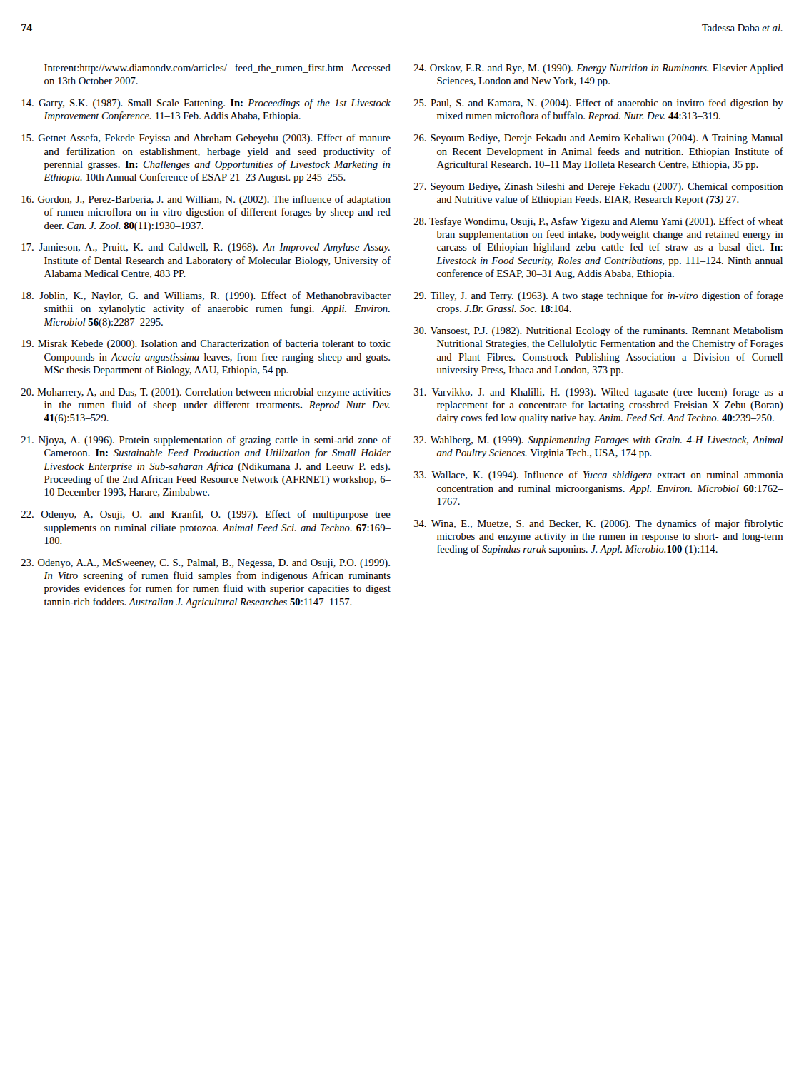74 Tadessa Daba et al.
Interent:http://www.diamondv.com/articles/ feed_the_rumen_first.htm Accessed on 13th October 2007.
Garry, S.K. (1987). Small Scale Fattening. In: Proceedings of the 1st Livestock Improvement Conference. 11–13 Feb. Addis Ababa, Ethiopia.
Getnet Assefa, Fekede Feyissa and Abreham Gebeyehu (2003). Effect of manure and fertilization on establishment, herbage yield and seed productivity of perennial grasses. In: Challenges and Opportunities of Livestock Marketing in Ethiopia. 10th Annual Conference of ESAP 21–23 August. pp 245–255.
Gordon, J., Perez-Barberia, J. and William, N. (2002). The influence of adaptation of rumen microflora on in vitro digestion of different forages by sheep and red deer. Can. J. Zool. 80(11):1930–1937.
Jamieson, A., Pruitt, K. and Caldwell, R. (1968). An Improved Amylase Assay. Institute of Dental Research and Laboratory of Molecular Biology, University of Alabama Medical Centre, 483 PP.
Joblin, K., Naylor, G. and Williams, R. (1990). Effect of Methanobravibacter smithii on xylanolytic activity of anaerobic rumen fungi. Appli. Environ. Microbiol 56(8):2287–2295.
Misrak Kebede (2000). Isolation and Characterization of bacteria tolerant to toxic Compounds in Acacia angustissima leaves, from free ranging sheep and goats. MSc thesis Department of Biology, AAU, Ethiopia, 54 pp.
Moharrery, A, and Das, T. (2001). Correlation between microbial enzyme activities in the rumen fluid of sheep under different treatments. Reprod Nutr Dev. 41(6):513–529.
Njoya, A. (1996). Protein supplementation of grazing cattle in semi-arid zone of Cameroon. In: Sustainable Feed Production and Utilization for Small Holder Livestock Enterprise in Sub-saharan Africa (Ndikumana J. and Leeuw P. eds). Proceeding of the 2nd African Feed Resource Network (AFRNET) workshop, 6–10 December 1993, Harare, Zimbabwe.
Odenyo, A, Osuji, O. and Kranfil, O. (1997). Effect of multipurpose tree supplements on ruminal ciliate protozoa. Animal Feed Sci. and Techno. 67:169–180.
Odenyo, A.A., McSweeney, C. S., Palmal, B., Negessa, D. and Osuji, P.O. (1999). In Vitro screening of rumen fluid samples from indigenous African ruminants provides evidences for rumen for rumen fluid with superior capacities to digest tannin-rich fodders. Australian J. Agricultural Researches 50:1147–1157.
Orskov, E.R. and Rye, M. (1990). Energy Nutrition in Ruminants. Elsevier Applied Sciences, London and New York, 149 pp.
Paul, S. and Kamara, N. (2004). Effect of anaerobic on invitro feed digestion by mixed rumen microflora of buffalo. Reprod. Nutr. Dev. 44:313–319.
Seyoum Bediye, Dereje Fekadu and Aemiro Kehaliwu (2004). A Training Manual on Recent Development in Animal feeds and nutrition. Ethiopian Institute of Agricultural Research. 10–11 May Holleta Research Centre, Ethiopia, 35 pp.
Seyoum Bediye, Zinash Sileshi and Dereje Fekadu (2007). Chemical composition and Nutritive value of Ethiopian Feeds. EIAR, Research Report (73) 27.
Tesfaye Wondimu, Osuji, P., Asfaw Yigezu and Alemu Yami (2001). Effect of wheat bran supplementation on feed intake, bodyweight change and retained energy in carcass of Ethiopian highland zebu cattle fed tef straw as a basal diet. In: Livestock in Food Security, Roles and Contributions, pp. 111–124. Ninth annual conference of ESAP, 30–31 Aug, Addis Ababa, Ethiopia.
Tilley, J. and Terry. (1963). A two stage technique for in-vitro digestion of forage crops. J.Br. Grassl. Soc. 18:104.
Vansoest, P.J. (1982). Nutritional Ecology of the ruminants. Remnant Metabolism Nutritional Strategies, the Cellulolytic Fermentation and the Chemistry of Forages and Plant Fibres. Comstrock Publishing Association a Division of Cornell university Press, Ithaca and London, 373 pp.
Varvikko, J. and Khalilli, H. (1993). Wilted tagasate (tree lucern) forage as a replacement for a concentrate for lactating crossbred Freisian X Zebu (Boran) dairy cows fed low quality native hay. Anim. Feed Sci. And Techno. 40:239–250.
Wahlberg, M. (1999). Supplementing Forages with Grain. 4-H Livestock, Animal and Poultry Sciences. Virginia Tech., USA, 174 pp.
Wallace, K. (1994). Influence of Yucca shidigera extract on ruminal ammonia concentration and ruminal microorganisms. Appl. Environ. Microbiol 60:1762–1767.
Wina, E., Muetze, S. and Becker, K. (2006). The dynamics of major fibrolytic microbes and enzyme activity in the rumen in response to short- and long-term feeding of Sapindus rarak saponins. J. Appl. Microbio. 100 (1):114.